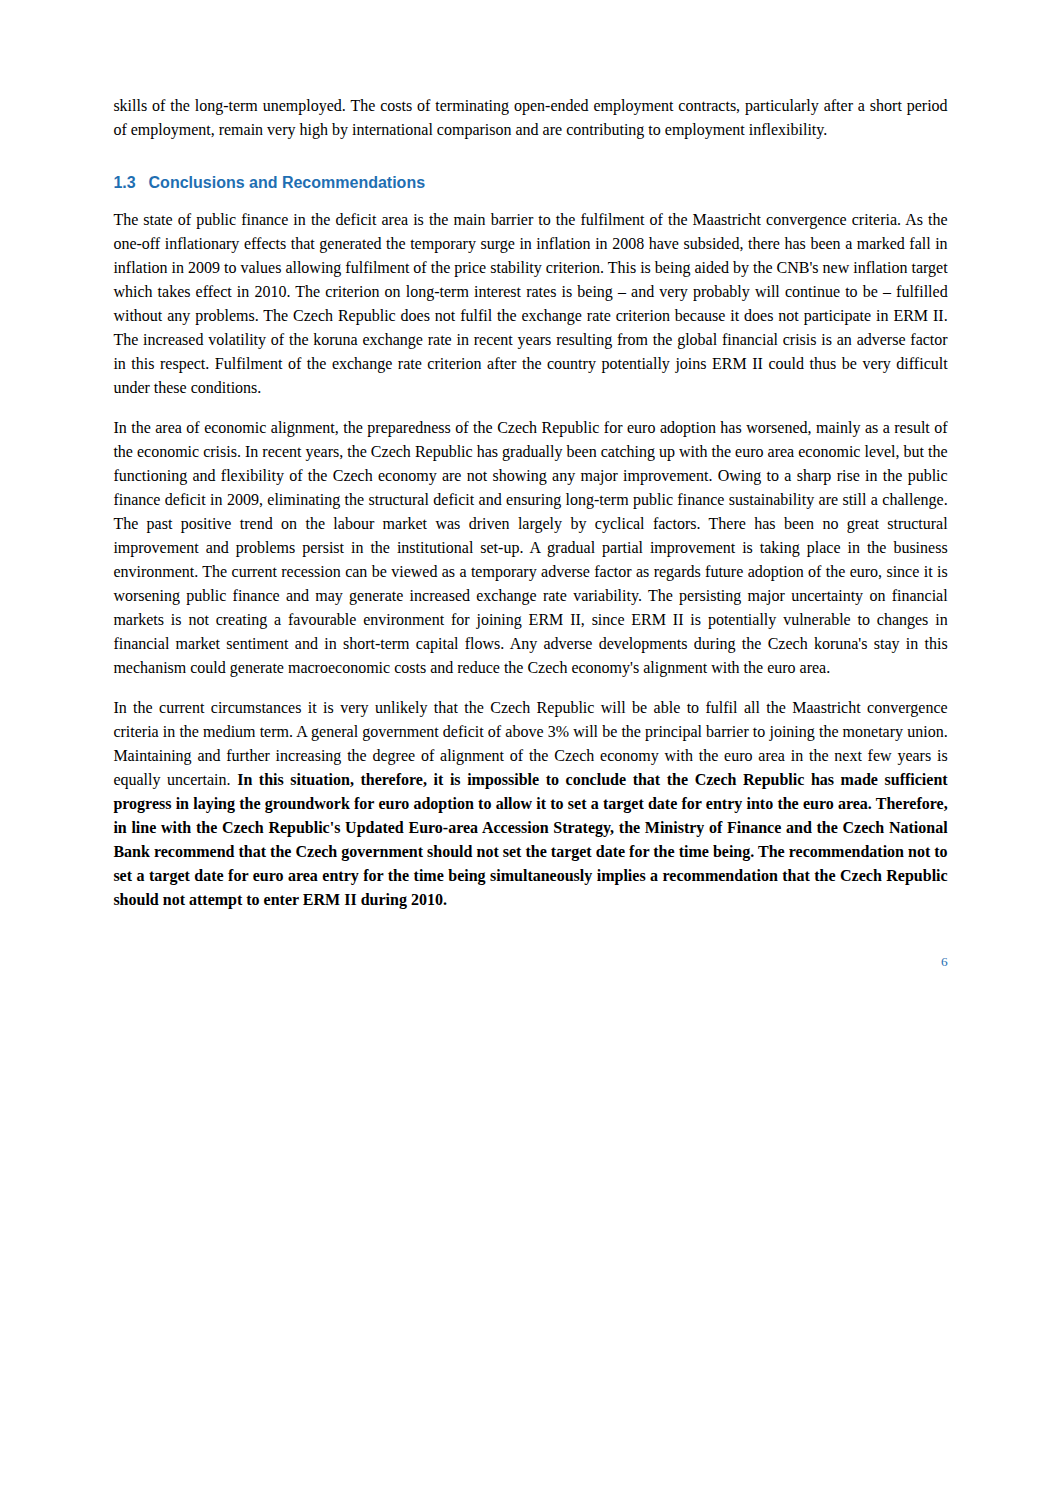skills of the long-term unemployed. The costs of terminating open-ended employment contracts, particularly after a short period of employment, remain very high by international comparison and are contributing to employment inflexibility.
1.3 Conclusions and Recommendations
The state of public finance in the deficit area is the main barrier to the fulfilment of the Maastricht convergence criteria. As the one-off inflationary effects that generated the temporary surge in inflation in 2008 have subsided, there has been a marked fall in inflation in 2009 to values allowing fulfilment of the price stability criterion. This is being aided by the CNB's new inflation target which takes effect in 2010. The criterion on long-term interest rates is being – and very probably will continue to be – fulfilled without any problems. The Czech Republic does not fulfil the exchange rate criterion because it does not participate in ERM II. The increased volatility of the koruna exchange rate in recent years resulting from the global financial crisis is an adverse factor in this respect. Fulfilment of the exchange rate criterion after the country potentially joins ERM II could thus be very difficult under these conditions.
In the area of economic alignment, the preparedness of the Czech Republic for euro adoption has worsened, mainly as a result of the economic crisis. In recent years, the Czech Republic has gradually been catching up with the euro area economic level, but the functioning and flexibility of the Czech economy are not showing any major improvement. Owing to a sharp rise in the public finance deficit in 2009, eliminating the structural deficit and ensuring long-term public finance sustainability are still a challenge. The past positive trend on the labour market was driven largely by cyclical factors. There has been no great structural improvement and problems persist in the institutional set-up. A gradual partial improvement is taking place in the business environment. The current recession can be viewed as a temporary adverse factor as regards future adoption of the euro, since it is worsening public finance and may generate increased exchange rate variability. The persisting major uncertainty on financial markets is not creating a favourable environment for joining ERM II, since ERM II is potentially vulnerable to changes in financial market sentiment and in short-term capital flows. Any adverse developments during the Czech koruna's stay in this mechanism could generate macroeconomic costs and reduce the Czech economy's alignment with the euro area.
In the current circumstances it is very unlikely that the Czech Republic will be able to fulfil all the Maastricht convergence criteria in the medium term. A general government deficit of above 3% will be the principal barrier to joining the monetary union. Maintaining and further increasing the degree of alignment of the Czech economy with the euro area in the next few years is equally uncertain. In this situation, therefore, it is impossible to conclude that the Czech Republic has made sufficient progress in laying the groundwork for euro adoption to allow it to set a target date for entry into the euro area. Therefore, in line with the Czech Republic's Updated Euro-area Accession Strategy, the Ministry of Finance and the Czech National Bank recommend that the Czech government should not set the target date for the time being. The recommendation not to set a target date for euro area entry for the time being simultaneously implies a recommendation that the Czech Republic should not attempt to enter ERM II during 2010.
6